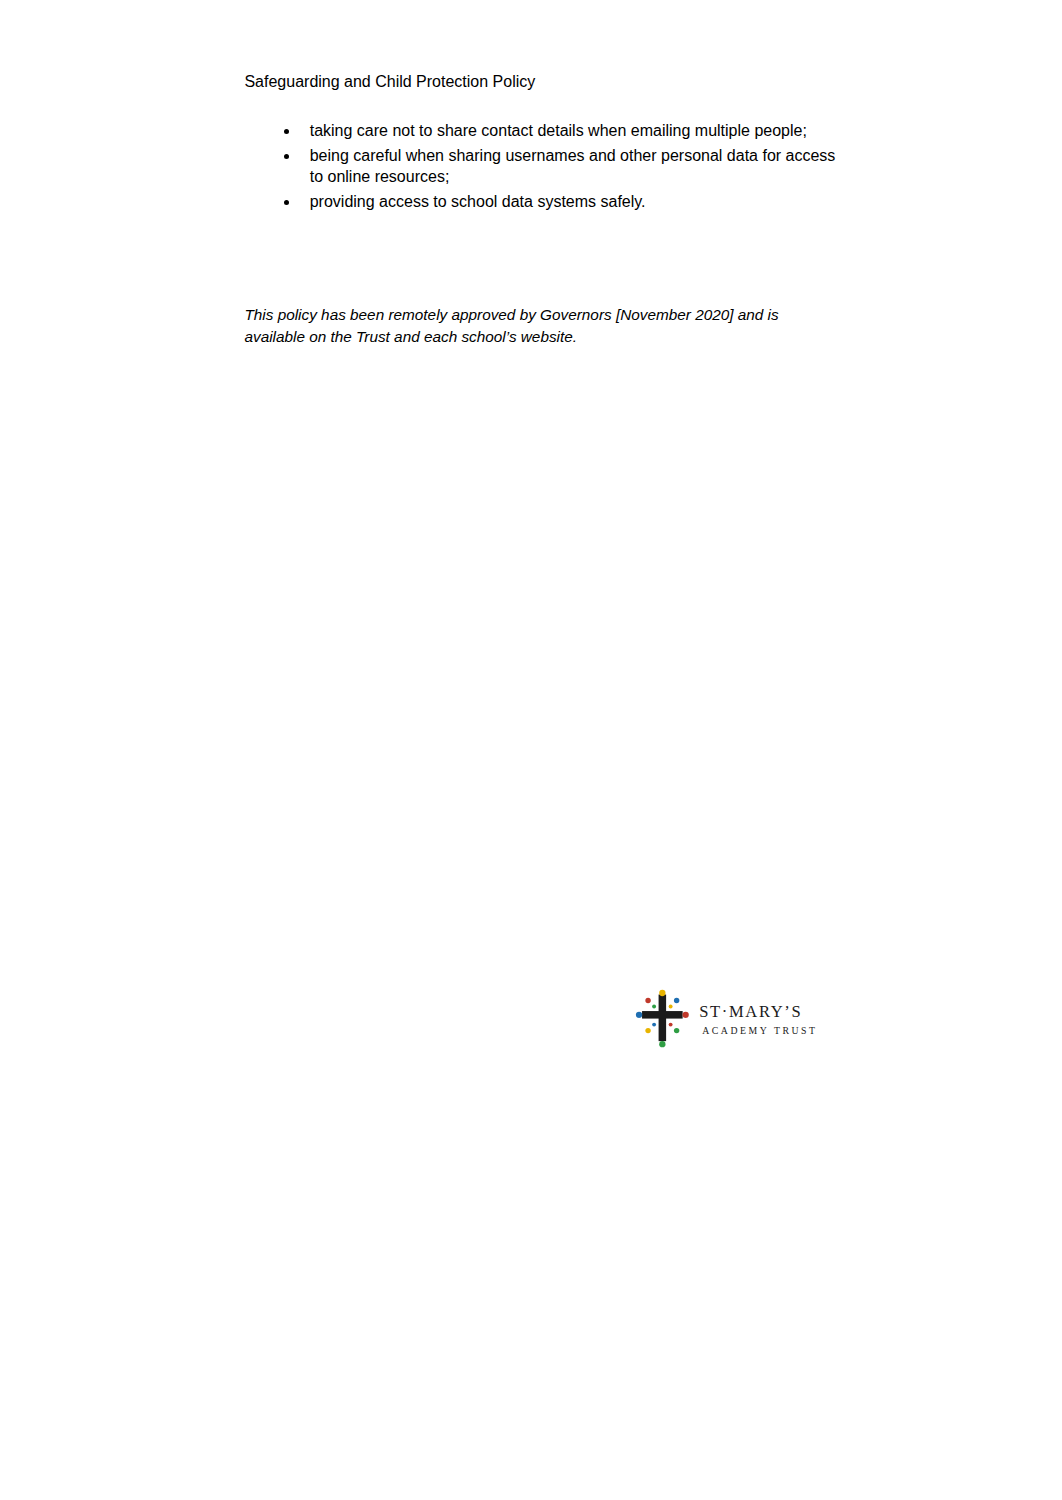Safeguarding and Child Protection Policy
taking care not to share contact details when emailing multiple people;
being careful when sharing usernames and other personal data for access to online resources;
providing access to school data systems safely.
This policy has been remotely approved by Governors [November 2020] and is available on the Trust and each school’s website.
St Mary's Academy Trust ST·MARY’S ACADEMY TRUST